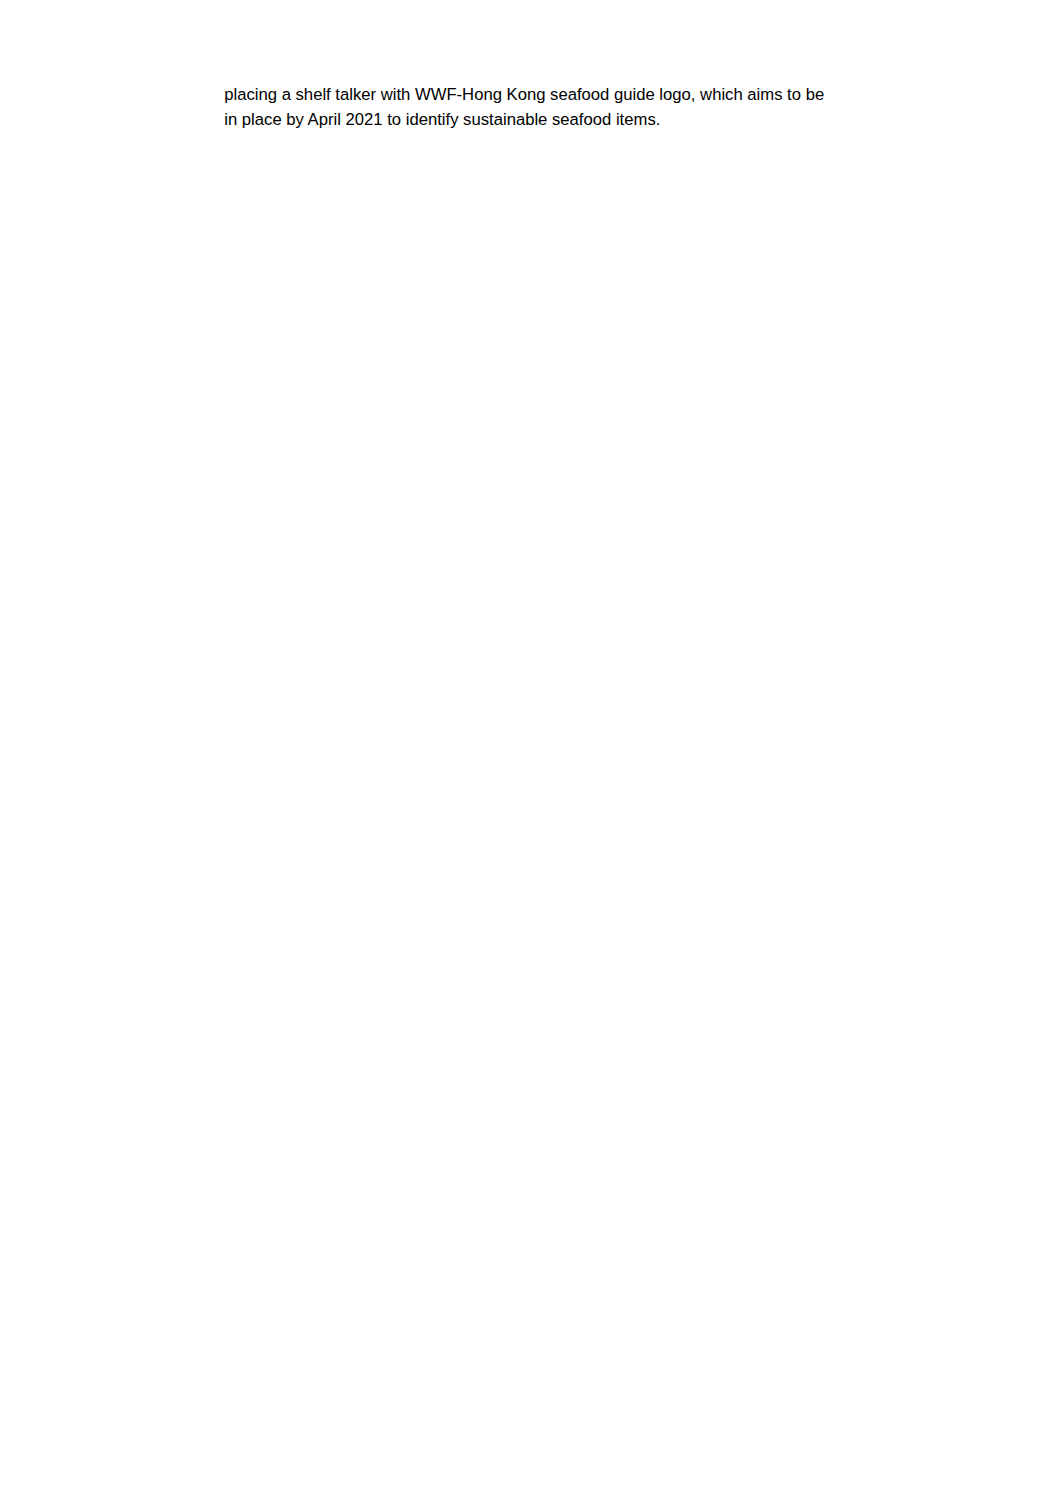placing a shelf talker with WWF-Hong Kong seafood guide logo, which aims to be in place by April 2021 to identify sustainable seafood items.